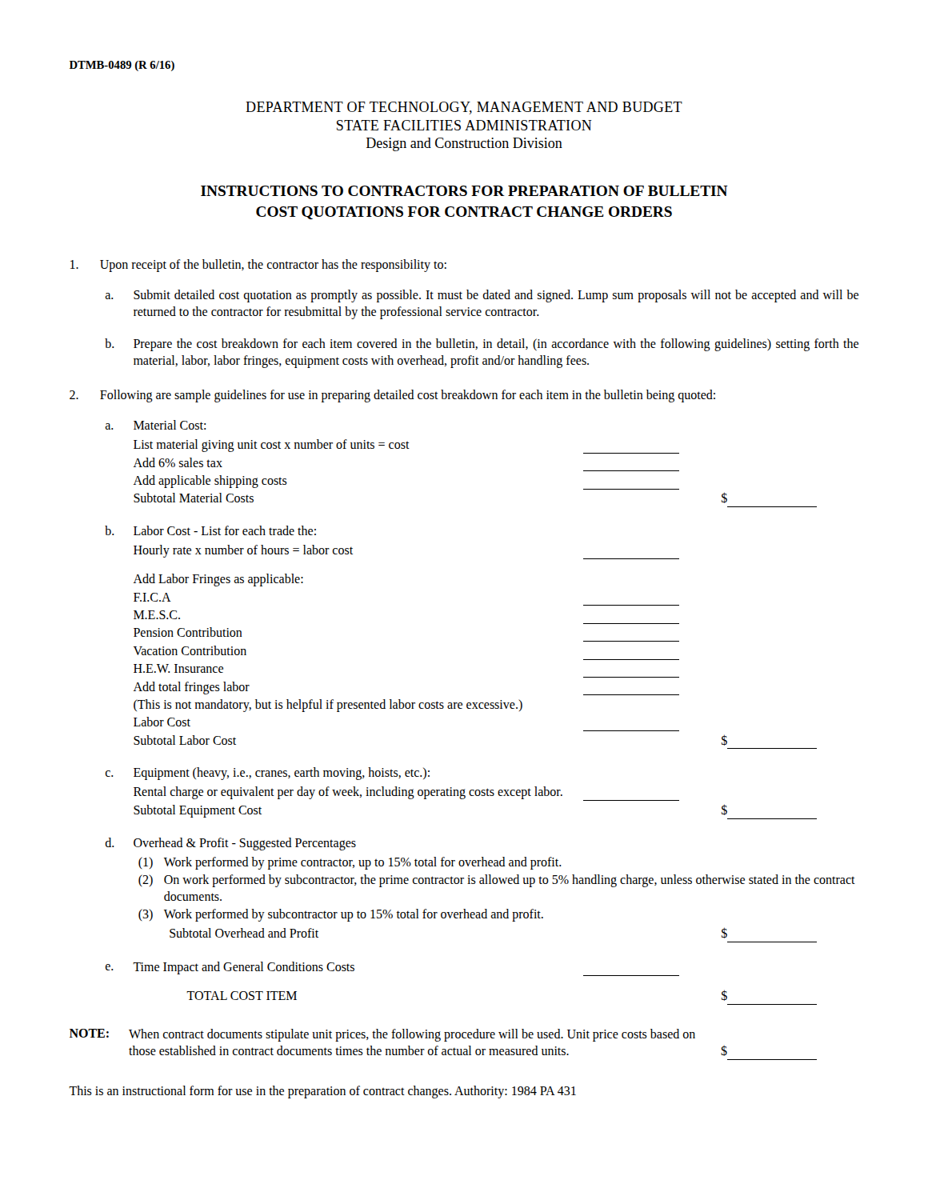DTMB-0489 (R 6/16)
DEPARTMENT OF TECHNOLOGY, MANAGEMENT AND BUDGET
STATE FACILITIES ADMINISTRATION
Design and Construction Division
INSTRUCTIONS TO CONTRACTORS FOR PREPARATION OF BULLETIN
COST QUOTATIONS FOR CONTRACT CHANGE ORDERS
1.
Upon receipt of the bulletin, the contractor has the responsibility to:
a.
Submit detailed cost quotation as promptly as possible. It must be dated and signed. Lump sum proposals will not be accepted and will be returned to the contractor for resubmittal by the professional service contractor.
b.
Prepare the cost breakdown for each item covered in the bulletin, in detail, (in accordance with the following guidelines) setting forth the material, labor, labor fringes, equipment costs with overhead, profit and/or handling fees.
2.
Following are sample guidelines for use in preparing detailed cost breakdown for each item in the bulletin being quoted:
a.
Material Cost:
| List material giving unit cost x number of units = cost | | |
| Add 6% sales tax | | |
| Add applicable shipping costs | | |
| Subtotal Material Costs | | $ |
b.
Labor Cost - List for each trade the:
| Hourly rate x number of hours = labor cost | | |
| Add Labor Fringes as applicable: | | |
| F.I.C.A | | |
| M.E.S.C. | | |
| Pension Contribution | | |
| Vacation Contribution | | |
| H.E.W. Insurance | | |
| Add total fringes labor | | |
| (This is not mandatory, but is helpful if presented labor costs are excessive.) | | |
| Labor Cost | | |
| Subtotal Labor Cost | | $ |
c.
Equipment (heavy, i.e., cranes, earth moving, hoists, etc.):
| Rental charge or equivalent per day of week, including operating costs except labor. | | |
| Subtotal Equipment Cost | | $ |
d.
Overhead & Profit - Suggested Percentages
(1) Work performed by prime contractor, up to 15% total for overhead and profit.
(2) On work performed by subcontractor, the prime contractor is allowed up to 5% handling charge, unless otherwise stated in the contract documents.
(3) Work performed by subcontractor up to 15% total for overhead and profit.
| Subtotal Overhead and Profit | | $ |
e.
| Time Impact and General Conditions Costs | | |
| TOTAL COST ITEM | | $ |
NOTE:
| When contract documents stipulate unit prices, the following procedure will be used. Unit price costs based on those established in contract documents times the number of actual or measured units. | $ |
This is an instructional form for use in the preparation of contract changes. Authority: 1984 PA 431